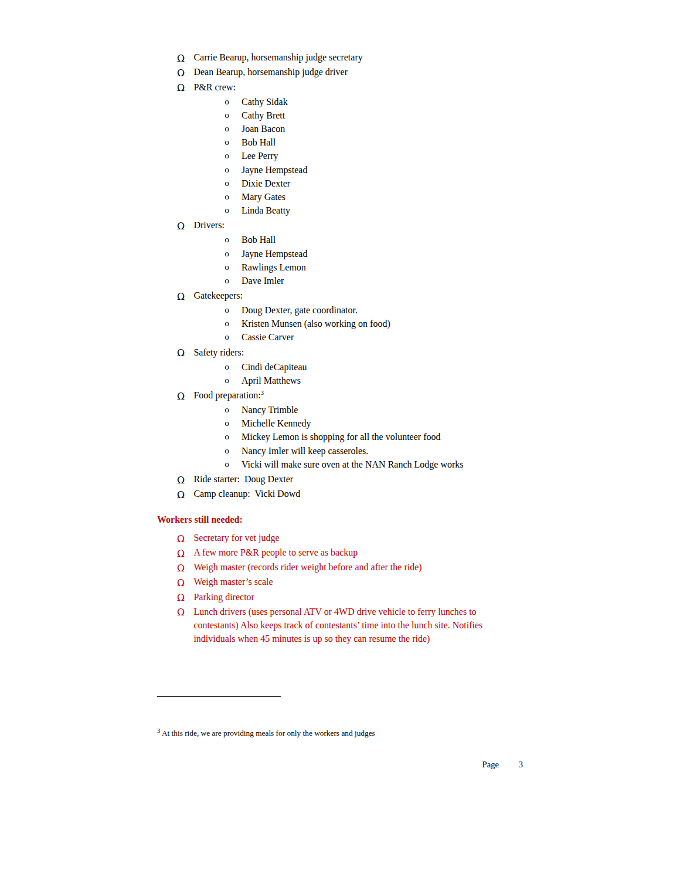Carrie Bearup, horsemanship judge secretary
Dean Bearup, horsemanship judge driver
P&R crew:
Cathy Sidak
Cathy Brett
Joan Bacon
Bob Hall
Lee Perry
Jayne Hempstead
Dixie Dexter
Mary Gates
Linda Beatty
Drivers:
Bob Hall
Jayne Hempstead
Rawlings Lemon
Dave Imler
Gatekeepers:
Doug Dexter, gate coordinator.
Kristen Munsen (also working on food)
Cassie Carver
Safety riders:
Cindi deCapiteau
April Matthews
Food preparation:3
Nancy Trimble
Michelle Kennedy
Mickey Lemon is shopping for all the volunteer food
Nancy Imler will keep casseroles.
Vicki will make sure oven at the NAN Ranch Lodge works
Ride starter: Doug Dexter
Camp cleanup: Vicki Dowd
Workers still needed:
Secretary for vet judge
A few more P&R people to serve as backup
Weigh master (records rider weight before and after the ride)
Weigh master’s scale
Parking director
Lunch drivers (uses personal ATV or 4WD drive vehicle to ferry lunches to contestants) Also keeps track of contestants’ time into the lunch site. Notifies individuals when 45 minutes is up so they can resume the ride)
3 At this ride, we are providing meals for only the workers and judges
Page3